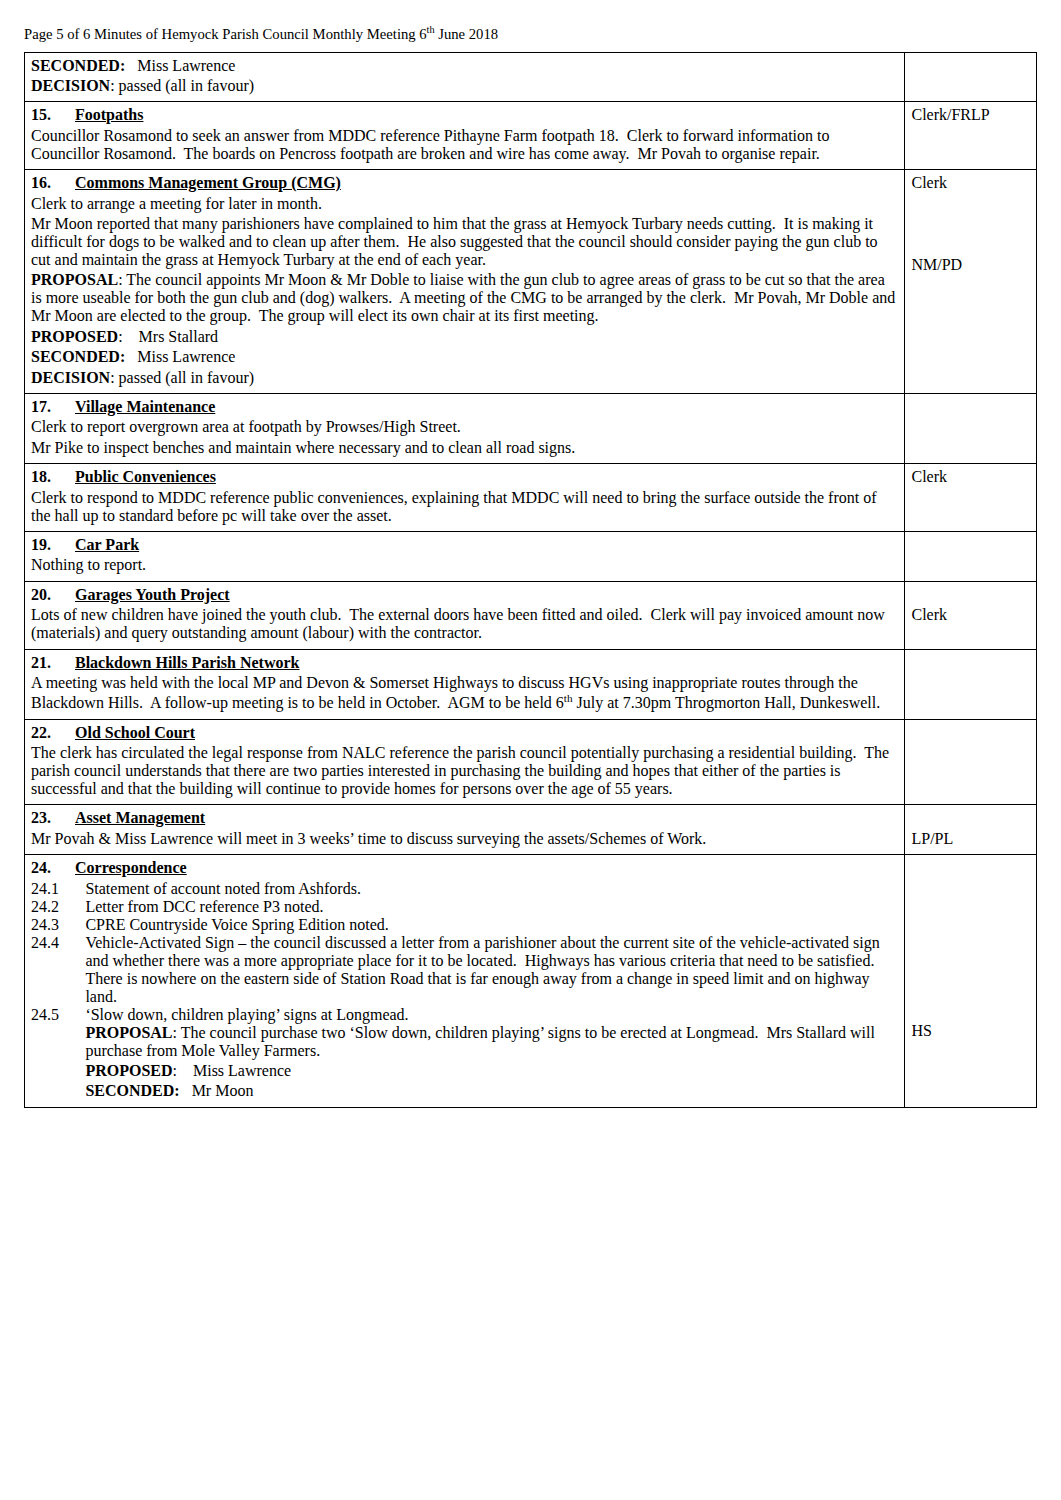Page 5 of 6 Minutes of Hemyock Parish Council Monthly Meeting 6th June 2018
| SECONDED: Miss Lawrence DECISION : passed (all in favour) | |
| 15. Footpaths Councillor Rosamond to seek an answer from MDDC reference Pithayne Farm footpath 18. Clerk to forward information to Councillor Rosamond. The boards on Pencross footpath are broken and wire has come away. Mr Povah to organise repair. | Clerk/FRLP |
| 16. Commons Management Group (CMG) Clerk to arrange a meeting for later in month. Mr Moon reported that many parishioners have complained to him that the grass at Hemyock Turbary needs cutting. It is making it difficult for dogs to be walked and to clean up after them. He also suggested that the council should consider paying the gun club to cut and maintain the grass at Hemyock Turbary at the end of each year. PROPOSAL : The council appoints Mr Moon & Mr Doble to liaise with the gun club to agree areas of grass to be cut so that the area is more useable for both the gun club and (dog) walkers. A meeting of the CMG to be arranged by the clerk. Mr Povah, Mr Doble and Mr Moon are elected to the group. The group will elect its own chair at its first meeting. PROPOSED : Mrs Stallard SECONDED: Miss Lawrence DECISION : passed (all in favour) | Clerk NM/PD |
| 17. Village Maintenance Clerk to report overgrown area at footpath by Prowses/High Street. Mr Pike to inspect benches and maintain where necessary and to clean all road signs. | |
| 18. Public Conveniences Clerk to respond to MDDC reference public conveniences, explaining that MDDC will need to bring the surface outside the front of the hall up to standard before pc will take over the asset. | Clerk |
| 19. Car Park Nothing to report. | |
| 20. Garages Youth Project Lots of new children have joined the youth club. The external doors have been fitted and oiled. Clerk will pay invoiced amount now (materials) and query outstanding amount (labour) with the contractor. | Clerk |
| 21. Blackdown Hills Parish Network A meeting was held with the local MP and Devon & Somerset Highways to discuss HGVs using inappropriate routes through the Blackdown Hills. A follow-up meeting is to be held in October. AGM to be held 6 th July at 7.30pm Throgmorton Hall, Dunkeswell. | |
| 22. Old School Court The clerk has circulated the legal response from NALC reference the parish council potentially purchasing a residential building. The parish council understands that there are two parties interested in purchasing the building and hopes that either of the parties is successful and that the building will continue to provide homes for persons over the age of 55 years. | |
| 23. Asset Management Mr Povah & Miss Lawrence will meet in 3 weeks’ time to discuss surveying the assets/Schemes of Work. | LP/PL |
| 24. Correspondence 24.1 Statement of account noted from Ashfords. 24.2 Letter from DCC reference P3 noted. 24.3 CPRE Countryside Voice Spring Edition noted. 24.4 Vehicle-Activated Sign – the council discussed a letter from a parishioner about the current site of the vehicle-activated sign and whether there was a more appropriate place for it to be located. Highways has various criteria that need to be satisfied. There is nowhere on the eastern side of Station Road that is far enough away from a change in speed limit and on highway land. 24.5 ‘Slow down, children playing’ signs at Longmead. PROPOSAL : The council purchase two ‘Slow down, children playing’ signs to be erected at Longmead. Mrs Stallard will purchase from Mole Valley Farmers. PROPOSED : Miss Lawrence SECONDED: Mr Moon | HS |